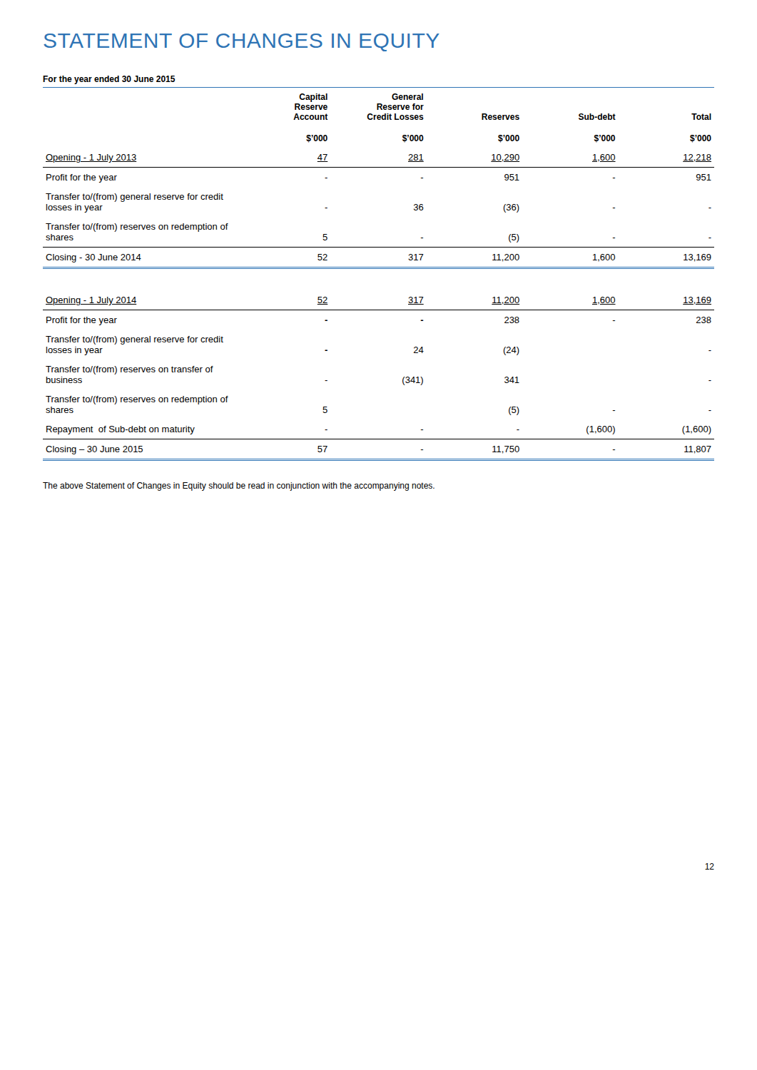STATEMENT OF CHANGES IN EQUITY
For the year ended 30 June 2015
| | Capital Reserve Account | General Reserve for Credit Losses | Reserves | Sub-debt | Total |
| --- | --- | --- | --- | --- | --- |
| | $’000 | $’000 | $’000 | $’000 | $’000 |
| Opening - 1 July 2013 | 47 | 281 | 10,290 | 1,600 | 12,218 |
| Profit for the year | - | - | 951 | - | 951 |
| Transfer to/(from) general reserve for credit losses in year | - | 36 | (36) | - | - |
| Transfer to/(from) reserves on redemption of shares | 5 | - | (5) | - | - |
| Closing - 30 June 2014 | 52 | 317 | 11,200 | 1,600 | 13,169 |
| Opening - 1 July 2014 | 52 | 317 | 11,200 | 1,600 | 13,169 |
| Profit for the year | - | - | 238 | - | 238 |
| Transfer to/(from) general reserve for credit losses in year | - | 24 | (24) | | - |
| Transfer to/(from) reserves on transfer of business | - | (341) | 341 | | - |
| Transfer to/(from) reserves on redemption of shares | 5 | | (5) | - | - |
| Repayment of Sub-debt on maturity | - | - | - | (1,600) | (1,600) |
| Closing – 30 June 2015 | 57 | - | 11,750 | - | 11,807 |
The above Statement of Changes in Equity should be read in conjunction with the accompanying notes.
12